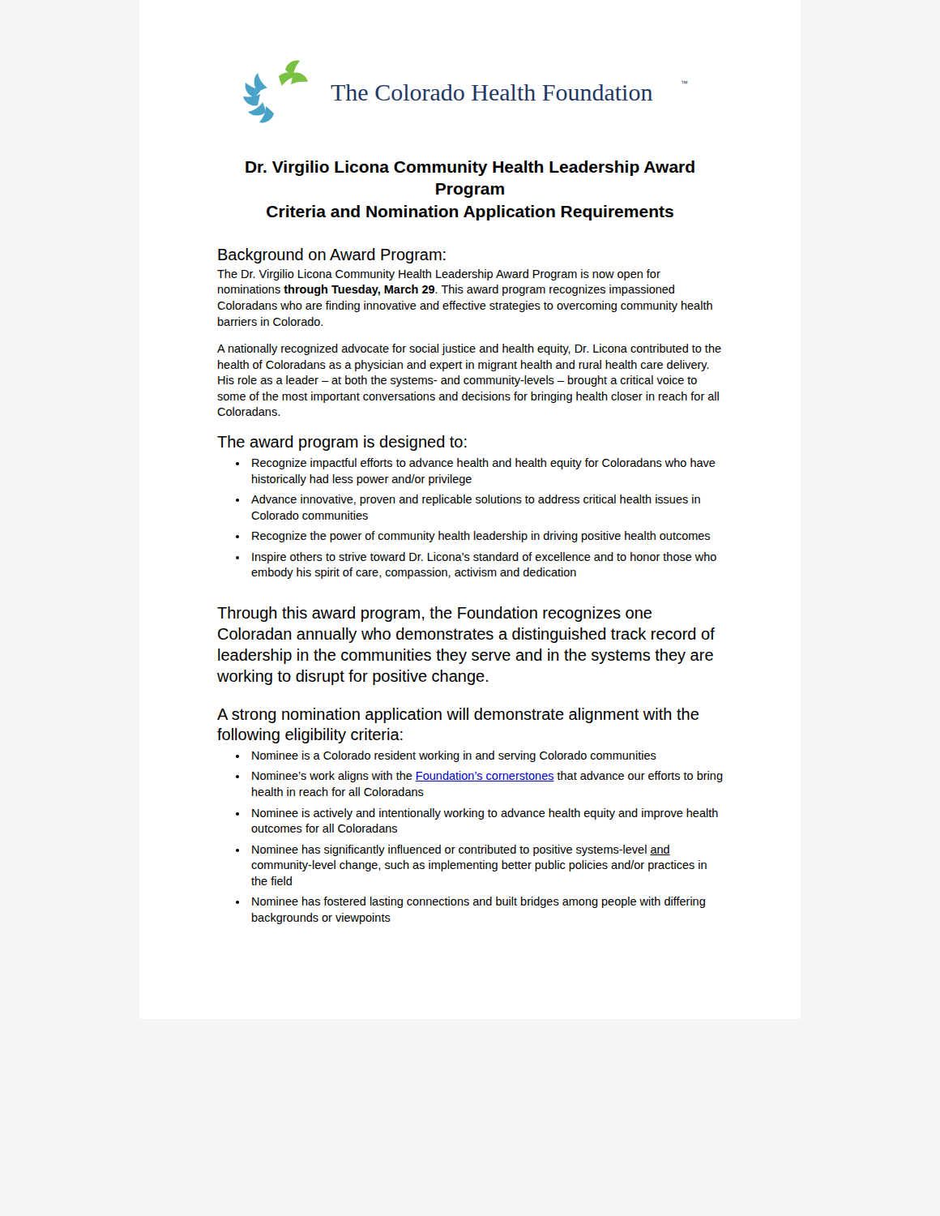The Colorado Health Foundation ™
Dr. Virgilio Licona Community Health Leadership Award Program
Criteria and Nomination Application Requirements
Background on Award Program:
The Dr. Virgilio Licona Community Health Leadership Award Program is now open for nominations through Tuesday, March 29. This award program recognizes impassioned Coloradans who are finding innovative and effective strategies to overcoming community health barriers in Colorado.
A nationally recognized advocate for social justice and health equity, Dr. Licona contributed to the health of Coloradans as a physician and expert in migrant health and rural health care delivery. His role as a leader – at both the systems- and community-levels – brought a critical voice to some of the most important conversations and decisions for bringing health closer in reach for all Coloradans.
The award program is designed to:
Recognize impactful efforts to advance health and health equity for Coloradans who have historically had less power and/or privilege
Advance innovative, proven and replicable solutions to address critical health issues in Colorado communities
Recognize the power of community health leadership in driving positive health outcomes
Inspire others to strive toward Dr. Licona’s standard of excellence and to honor those who embody his spirit of care, compassion, activism and dedication
Through this award program, the Foundation recognizes one Coloradan annually who demonstrates a distinguished track record of leadership in the communities they serve and in the systems they are working to disrupt for positive change.
A strong nomination application will demonstrate alignment with the following eligibility criteria:
Nominee is a Colorado resident working in and serving Colorado communities
Nominee’s work aligns with the Foundation’s cornerstones that advance our efforts to bring health in reach for all Coloradans
Nominee is actively and intentionally working to advance health equity and improve health outcomes for all Coloradans
Nominee has significantly influenced or contributed to positive systems-level and community-level change, such as implementing better public policies and/or practices in the field
Nominee has fostered lasting connections and built bridges among people with differing backgrounds or viewpoints